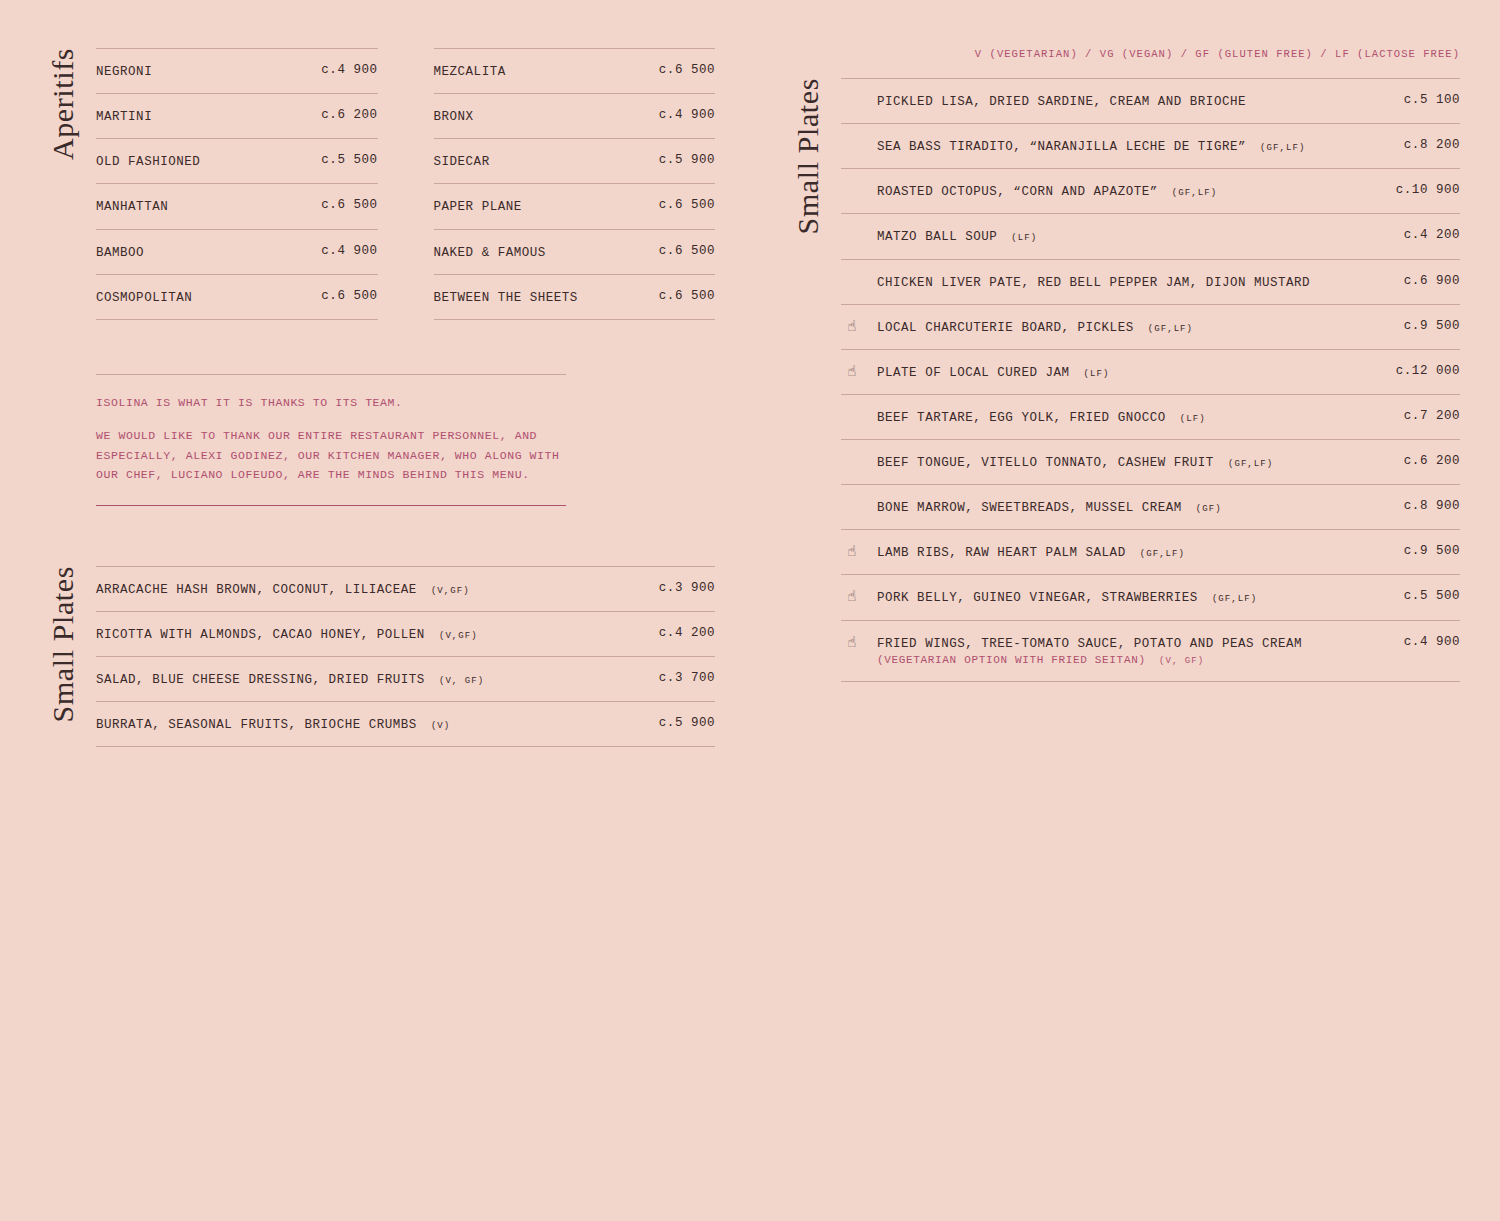Aperitifs
Negroni c.4 900
Martini c.6 200
Old fashioned c.5 500
Manhattan c.6 500
Bamboo c.4 900
Cosmopolitan c.6 500
Mezcalita c.6 500
Bronx c.4 900
Sidecar c.5 900
Paper plane c.6 500
Naked & famous c.6 500
Between the sheets c.6 500
Isolina is what it is thanks to its team.
We would like to thank our entire restaurant personnel, and especially, Alexi Godinez, our kitchen manager, who along with our chef, Luciano Lofeudo, are the minds behind this menu.
Small Plates
Arracache Hash brown, coconut, liliaceae (v,gf) c.3 900
Ricotta with almonds, cacao honey, pollen (v,gf) c.4 200
Salad, blue cheese dressing, dried fruits (v, gf) c.3 700
Burrata, seasonal fruits, brioche crumbs (v) c.5 900
v (vegetarian) / vg (vegan) / gf (gluten free) / lf (lactose free)
Small Plates
☝ Pickled lisa, dried sardine, cream and brioche c.5 100
☝ Sea bass tiradito, “naranjilla leche de tigre” (gf,lf) c.8 200
☝ Roasted octopus, “corn and apazote” (gf,lf) c.10 900
☝ Matzo ball soup (lf) c.4 200
☝ Chicken liver pate, red bell pepper jam, dijon mustard c.6 900
☝ Local charcuterie board, pickles (gf,lf) c.9 500
☝ Plate of local cured jam (lf) c.12 000
☝ Beef tartare, egg yolk, fried gnocco (lf) c.7 200
☝ Beef tongue, vitello tonnato, cashew fruit (gf,lf) c.6 200
☝ Bone marrow, sweetbreads, mussel cream (gf) c.8 900
☝ Lamb ribs, raw heart palm salad (gf,lf) c.9 500
☝ Pork belly, guineo vinegar, strawberries (gf,lf) c.5 500
☝ Fried wings, tree-tomato sauce, potato and peas cream (Vegetarian option with fried seitan) (v, gf) c.4 900